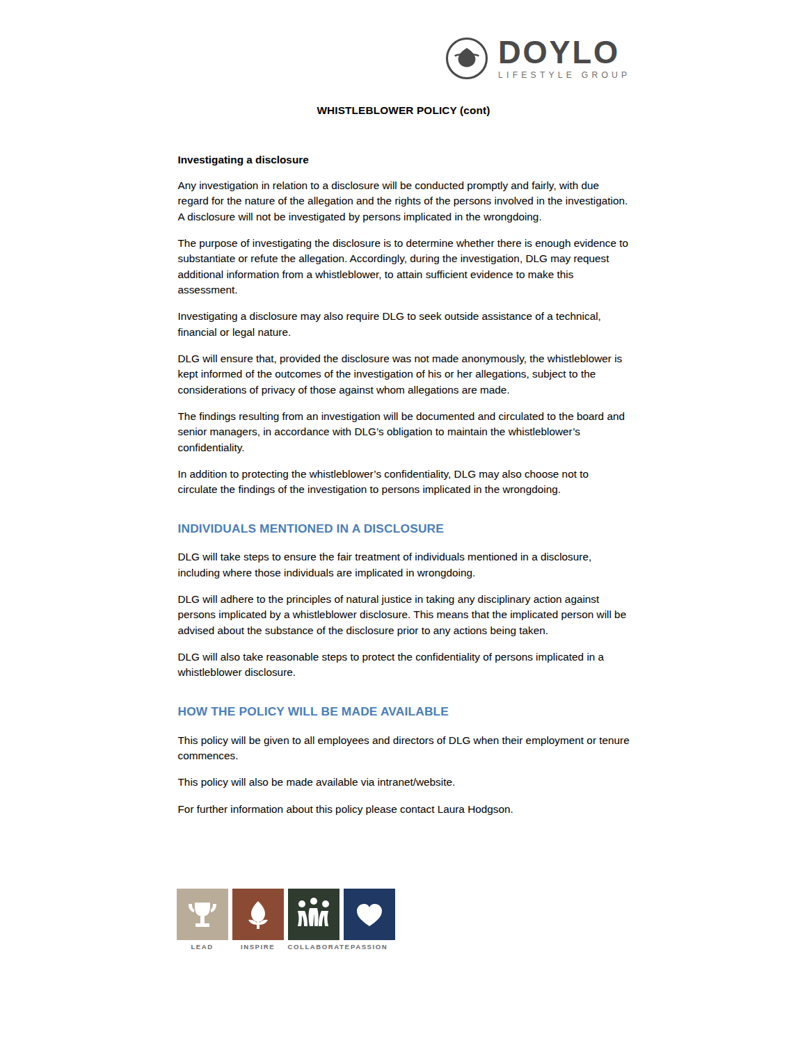DOYLO
LIFESTYLE GROUP
WHISTLEBLOWER POLICY (cont)
Investigating a disclosure
Any investigation in relation to a disclosure will be conducted promptly and fairly, with due regard for the nature of the allegation and the rights of the persons involved in the investigation. A disclosure will not be investigated by persons implicated in the wrongdoing.
The purpose of investigating the disclosure is to determine whether there is enough evidence to substantiate or refute the allegation. Accordingly, during the investigation, DLG may request additional information from a whistleblower, to attain sufficient evidence to make this assessment.
Investigating a disclosure may also require DLG to seek outside assistance of a technical, financial or legal nature.
DLG will ensure that, provided the disclosure was not made anonymously, the whistleblower is kept informed of the outcomes of the investigation of his or her allegations, subject to the considerations of privacy of those against whom allegations are made.
The findings resulting from an investigation will be documented and circulated to the board and senior managers, in accordance with DLG’s obligation to maintain the whistleblower’s confidentiality.
In addition to protecting the whistleblower’s confidentiality, DLG may also choose not to circulate the findings of the investigation to persons implicated in the wrongdoing.
Individuals mentioned in a disclosure
DLG will take steps to ensure the fair treatment of individuals mentioned in a disclosure, including where those individuals are implicated in wrongdoing.
DLG will adhere to the principles of natural justice in taking any disciplinary action against persons implicated by a whistleblower disclosure. This means that the implicated person will be advised about the substance of the disclosure prior to any actions being taken.
DLG will also take reasonable steps to protect the confidentiality of persons implicated in a whistleblower disclosure.
How the policy will be made available
This policy will be given to all employees and directors of DLG when their employment or tenure commences.
This policy will also be made available via intranet/website.
For further information about this policy please contact Laura Hodgson.
LEAD
INSPIRE
COLLABORATE
PASSION